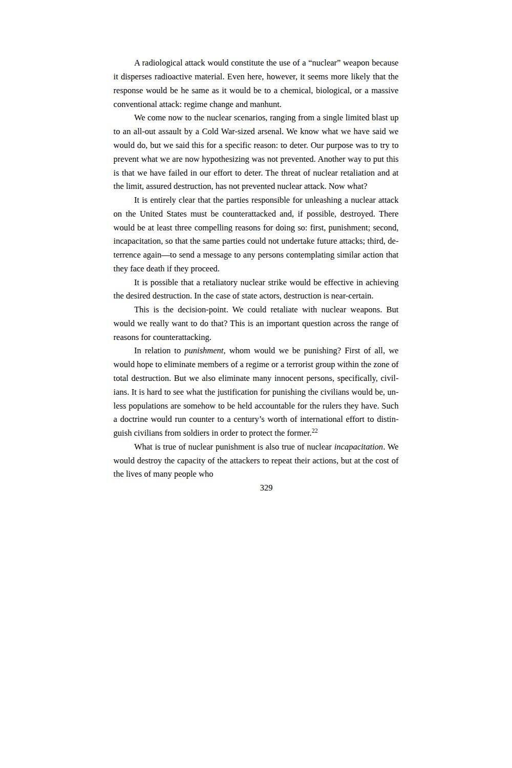A radiological attack would constitute the use of a “nuclear” weapon because it disperses radioactive material. Even here, however, it seems more likely that the response would be he same as it would be to a chemical, biological, or a massive conventional attack: regime change and manhunt.
We come now to the nuclear scenarios, ranging from a single limited blast up to an all-out assault by a Cold War-sized arsenal. We know what we have said we would do, but we said this for a specific reason: to deter. Our purpose was to try to prevent what we are now hypothesizing was not prevented. Another way to put this is that we have failed in our effort to deter. The threat of nuclear retaliation and at the limit, assured destruction, has not prevented nuclear attack. Now what?
It is entirely clear that the parties responsible for unleashing a nuclear attack on the United States must be counterattacked and, if possible, destroyed. There would be at least three compelling reasons for doing so: first, punishment; second, incapacitation, so that the same parties could not undertake future attacks; third, deterrence again—to send a message to any persons contemplating similar action that they face death if they proceed.
It is possible that a retaliatory nuclear strike would be effective in achieving the desired destruction. In the case of state actors, destruction is near-certain.
This is the decision-point. We could retaliate with nuclear weapons. But would we really want to do that? This is an important question across the range of reasons for counterattacking.
In relation to punishment, whom would we be punishing? First of all, we would hope to eliminate members of a regime or a terrorist group within the zone of total destruction. But we also eliminate many innocent persons, specifically, civilians. It is hard to see what the justification for punishing the civilians would be, unless populations are somehow to be held accountable for the rulers they have. Such a doctrine would run counter to a century’s worth of international effort to distinguish civilians from soldiers in order to protect the former.22
What is true of nuclear punishment is also true of nuclear incapacitation. We would destroy the capacity of the attackers to repeat their actions, but at the cost of the lives of many people who
329